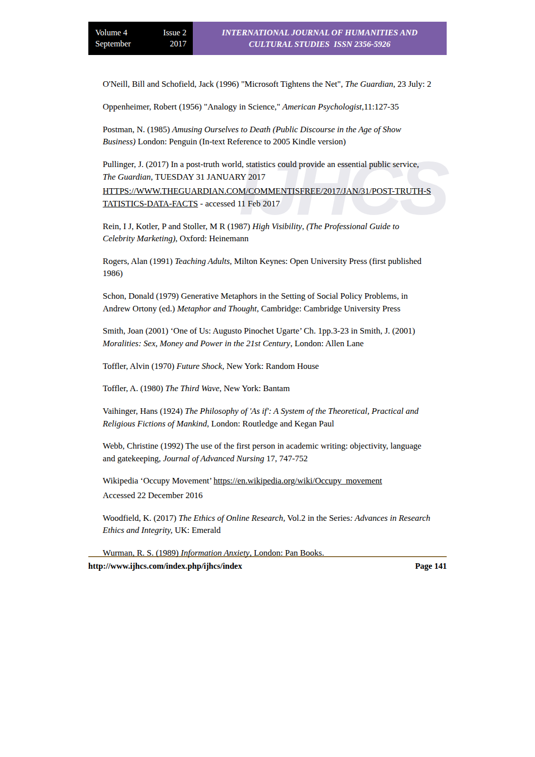Volume 4 Issue 2
September 2017
INTERNATIONAL JOURNAL OF HUMANITIES AND
CULTURAL STUDIES ISSN 2356-5926
IJHCS
O'Neill, Bill and Schofield, Jack (1996) "Microsoft Tightens the Net", The Guardian, 23 July: 2
Oppenheimer, Robert (1956) "Analogy in Science," American Psychologist,11:127-35
Postman, N. (1985) Amusing Ourselves to Death (Public Discourse in the Age of Show Business) London: Penguin (In-text Reference to 2005 Kindle version)
Pullinger, J. (2017) In a post-truth world, statistics could provide an essential public service, The Guardian, TUESDAY 31 JANUARY 2017
HTTPS://WWW.THEGUARDIAN.COM/COMMENTISFREE/2017/JAN/31/POST-TRUTH-STATISTICS-DATA-FACTS - accessed 11 Feb 2017
Rein, I J, Kotler, P and Stoller, M R (1987) High Visibility, (The Professional Guide to Celebrity Marketing), Oxford: Heinemann
Rogers, Alan (1991) Teaching Adults, Milton Keynes: Open University Press (first published 1986)
Schon, Donald (1979) Generative Metaphors in the Setting of Social Policy Problems, in Andrew Ortony (ed.) Metaphor and Thought, Cambridge: Cambridge University Press
Smith, Joan (2001) ‘One of Us: Augusto Pinochet Ugarte’ Ch. 1pp.3-23 in Smith, J. (2001) Moralities: Sex, Money and Power in the 21st Century, London: Allen Lane
Toffler, Alvin (1970) Future Shock, New York: Random House
Toffler, A. (1980) The Third Wave, New York: Bantam
Vaihinger, Hans (1924) The Philosophy of 'As if': A System of the Theoretical, Practical and Religious Fictions of Mankind, London: Routledge and Kegan Paul
Webb, Christine (1992) The use of the first person in academic writing: objectivity, language and gatekeeping, Journal of Advanced Nursing 17, 747-752
Wikipedia ‘Occupy Movement’ https://en.wikipedia.org/wiki/Occupy_movement
Accessed 22 December 2016
Woodfield, K. (2017) The Ethics of Online Research, Vol.2 in the Series: Advances in Research Ethics and Integrity, UK: Emerald
Wurman, R. S. (1989) Information Anxiety, London: Pan Books.
http://www.ijhcs.com/index.php/ijhcs/index Page 141